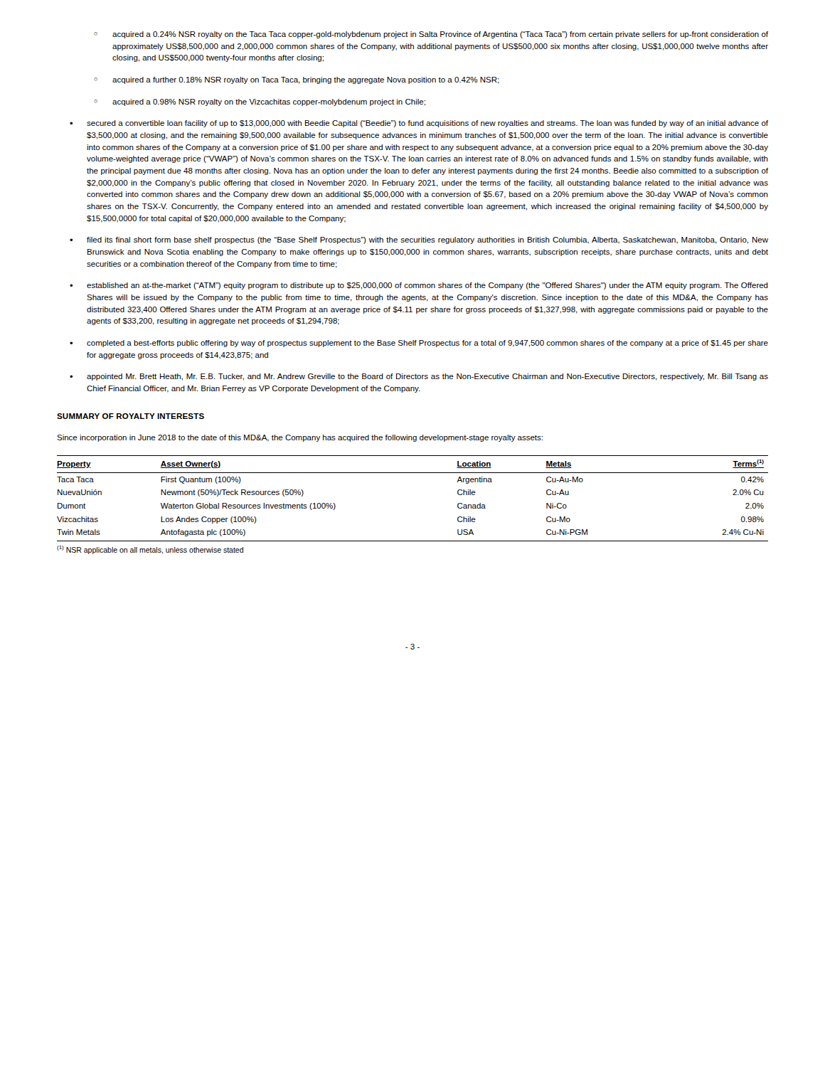acquired a 0.24% NSR royalty on the Taca Taca copper-gold-molybdenum project in Salta Province of Argentina (“Taca Taca”) from certain private sellers for up-front consideration of approximately US$8,500,000 and 2,000,000 common shares of the Company, with additional payments of US$500,000 six months after closing, US$1,000,000 twelve months after closing, and US$500,000 twenty-four months after closing;
acquired a further 0.18% NSR royalty on Taca Taca, bringing the aggregate Nova position to a 0.42% NSR;
acquired a 0.98% NSR royalty on the Vizcachitas copper-molybdenum project in Chile;
secured a convertible loan facility of up to $13,000,000 with Beedie Capital (“Beedie”) to fund acquisitions of new royalties and streams. The loan was funded by way of an initial advance of $3,500,000 at closing, and the remaining $9,500,000 available for subsequence advances in minimum tranches of $1,500,000 over the term of the loan. The initial advance is convertible into common shares of the Company at a conversion price of $1.00 per share and with respect to any subsequent advance, at a conversion price equal to a 20% premium above the 30-day volume-weighted average price (“VWAP”) of Nova’s common shares on the TSX-V. The loan carries an interest rate of 8.0% on advanced funds and 1.5% on standby funds available, with the principal payment due 48 months after closing. Nova has an option under the loan to defer any interest payments during the first 24 months. Beedie also committed to a subscription of $2,000,000 in the Company’s public offering that closed in November 2020. In February 2021, under the terms of the facility, all outstanding balance related to the initial advance was converted into common shares and the Company drew down an additional $5,000,000 with a conversion of $5.67, based on a 20% premium above the 30-day VWAP of Nova’s common shares on the TSX-V. Concurrently, the Company entered into an amended and restated convertible loan agreement, which increased the original remaining facility of $4,500,000 by $15,500,0000 for total capital of $20,000,000 available to the Company;
filed its final short form base shelf prospectus (the “Base Shelf Prospectus”) with the securities regulatory authorities in British Columbia, Alberta, Saskatchewan, Manitoba, Ontario, New Brunswick and Nova Scotia enabling the Company to make offerings up to $150,000,000 in common shares, warrants, subscription receipts, share purchase contracts, units and debt securities or a combination thereof of the Company from time to time;
established an at-the-market (“ATM”) equity program to distribute up to $25,000,000 of common shares of the Company (the "Offered Shares") under the ATM equity program. The Offered Shares will be issued by the Company to the public from time to time, through the agents, at the Company's discretion. Since inception to the date of this MD&A, the Company has distributed 323,400 Offered Shares under the ATM Program at an average price of $4.11 per share for gross proceeds of $1,327,998, with aggregate commissions paid or payable to the agents of $33,200, resulting in aggregate net proceeds of $1,294,798;
completed a best-efforts public offering by way of prospectus supplement to the Base Shelf Prospectus for a total of 9,947,500 common shares of the company at a price of $1.45 per share for aggregate gross proceeds of $14,423,875; and
appointed Mr. Brett Heath, Mr. E.B. Tucker, and Mr. Andrew Greville to the Board of Directors as the Non-Executive Chairman and Non-Executive Directors, respectively, Mr. Bill Tsang as Chief Financial Officer, and Mr. Brian Ferrey as VP Corporate Development of the Company.
SUMMARY OF ROYALTY INTERESTS
Since incorporation in June 2018 to the date of this MD&A, the Company has acquired the following development-stage royalty assets:
| Property | Asset Owner(s) | Location | Metals | Terms (1) |
| --- | --- | --- | --- | --- |
| Taca Taca | First Quantum (100%) | Argentina | Cu-Au-Mo | 0.42% |
| NuevaUnión | Newmont (50%)/Teck Resources (50%) | Chile | Cu-Au | 2.0% Cu |
| Dumont | Waterton Global Resources Investments (100%) | Canada | Ni-Co | 2.0% |
| Vizcachitas | Los Andes Copper (100%) | Chile | Cu-Mo | 0.98% |
| Twin Metals | Antofagasta plc (100%) | USA | Cu-Ni-PGM | 2.4% Cu-Ni |
(1) NSR applicable on all metals, unless otherwise stated
- 3 -